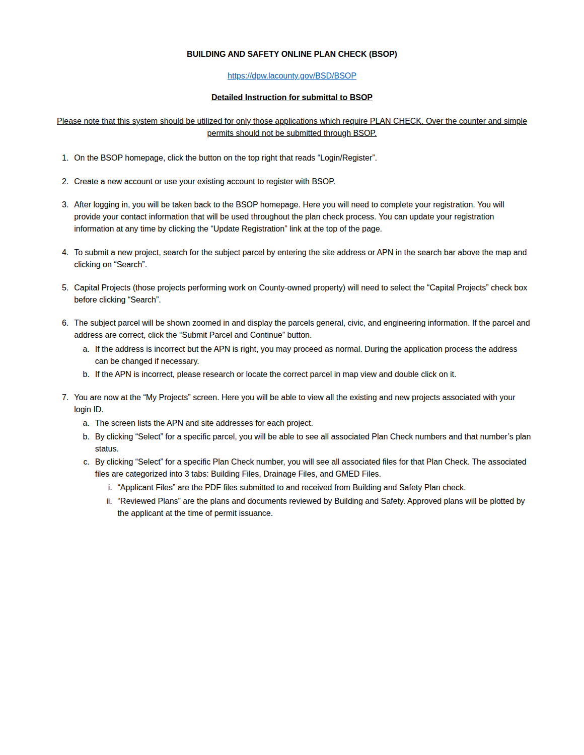BUILDING AND SAFETY ONLINE PLAN CHECK (BSOP)
https://dpw.lacounty.gov/BSD/BSOP
Detailed Instruction for submittal to BSOP
Please note that this system should be utilized for only those applications which require PLAN CHECK. Over the counter and simple permits should not be submitted through BSOP.
On the BSOP homepage, click the button on the top right that reads “Login/Register”.
Create a new account or use your existing account to register with BSOP.
After logging in, you will be taken back to the BSOP homepage. Here you will need to complete your registration. You will provide your contact information that will be used throughout the plan check process. You can update your registration information at any time by clicking the “Update Registration” link at the top of the page.
To submit a new project, search for the subject parcel by entering the site address or APN in the search bar above the map and clicking on “Search”.
Capital Projects (those projects performing work on County-owned property) will need to select the “Capital Projects” check box before clicking “Search”.
The subject parcel will be shown zoomed in and display the parcels general, civic, and engineering information. If the parcel and address are correct, click the “Submit Parcel and Continue” button.
If the address is incorrect but the APN is right, you may proceed as normal. During the application process the address can be changed if necessary.
If the APN is incorrect, please research or locate the correct parcel in map view and double click on it.
You are now at the “My Projects” screen. Here you will be able to view all the existing and new projects associated with your login ID.
The screen lists the APN and site addresses for each project.
By clicking “Select” for a specific parcel, you will be able to see all associated Plan Check numbers and that number’s plan status.
By clicking “Select” for a specific Plan Check number, you will see all associated files for that Plan Check. The associated files are categorized into 3 tabs: Building Files, Drainage Files, and GMED Files.
“Applicant Files” are the PDF files submitted to and received from Building and Safety Plan check.
“Reviewed Plans” are the plans and documents reviewed by Building and Safety. Approved plans will be plotted by the applicant at the time of permit issuance.